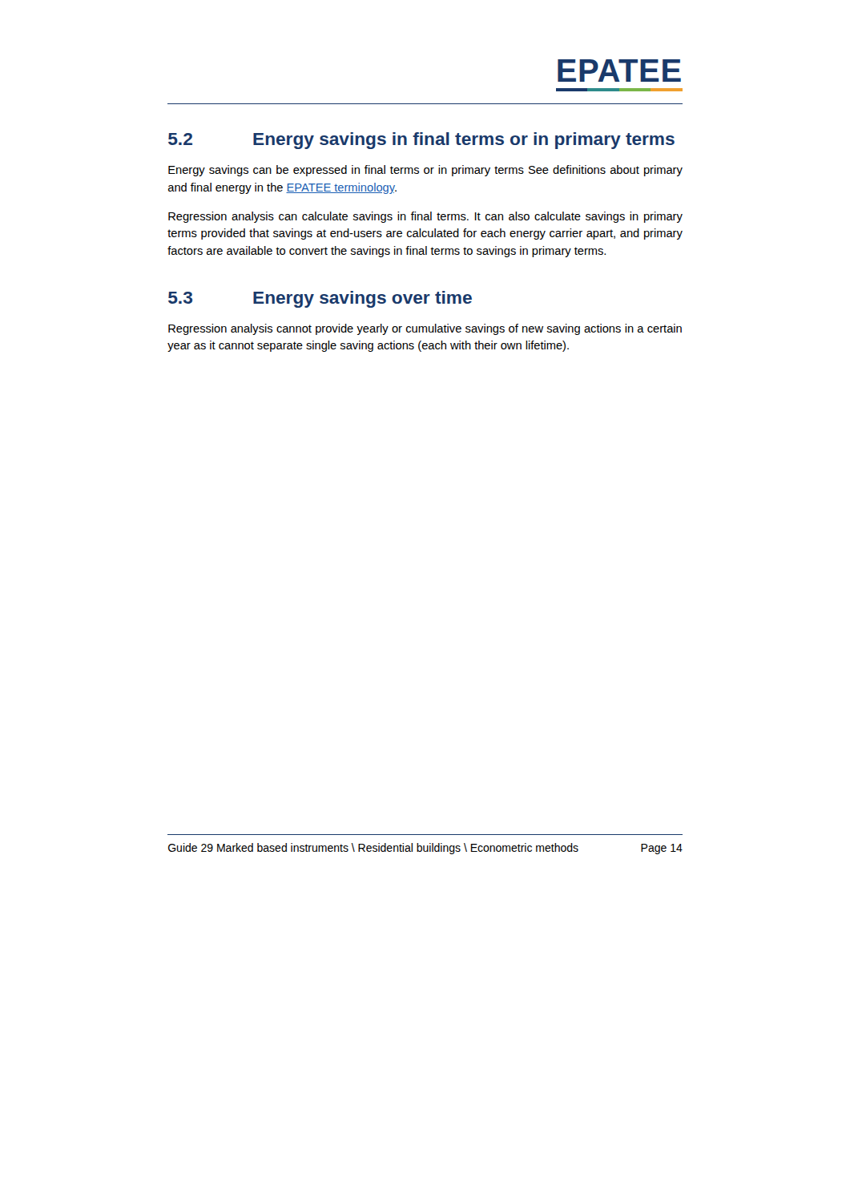EPATEE
5.2 Energy savings in final terms or in primary terms
Energy savings can be expressed in final terms or in primary terms See definitions about primary and final energy in the EPATEE terminology.
Regression analysis can calculate savings in final terms. It can also calculate savings in primary terms provided that savings at end-users are calculated for each energy carrier apart, and primary factors are available to convert the savings in final terms to savings in primary terms.
5.3 Energy savings over time
Regression analysis cannot provide yearly or cumulative savings of new saving actions in a certain year as it cannot separate single saving actions (each with their own lifetime).
Guide 29 Marked based instruments \ Residential buildings \ Econometric methods
Page 14